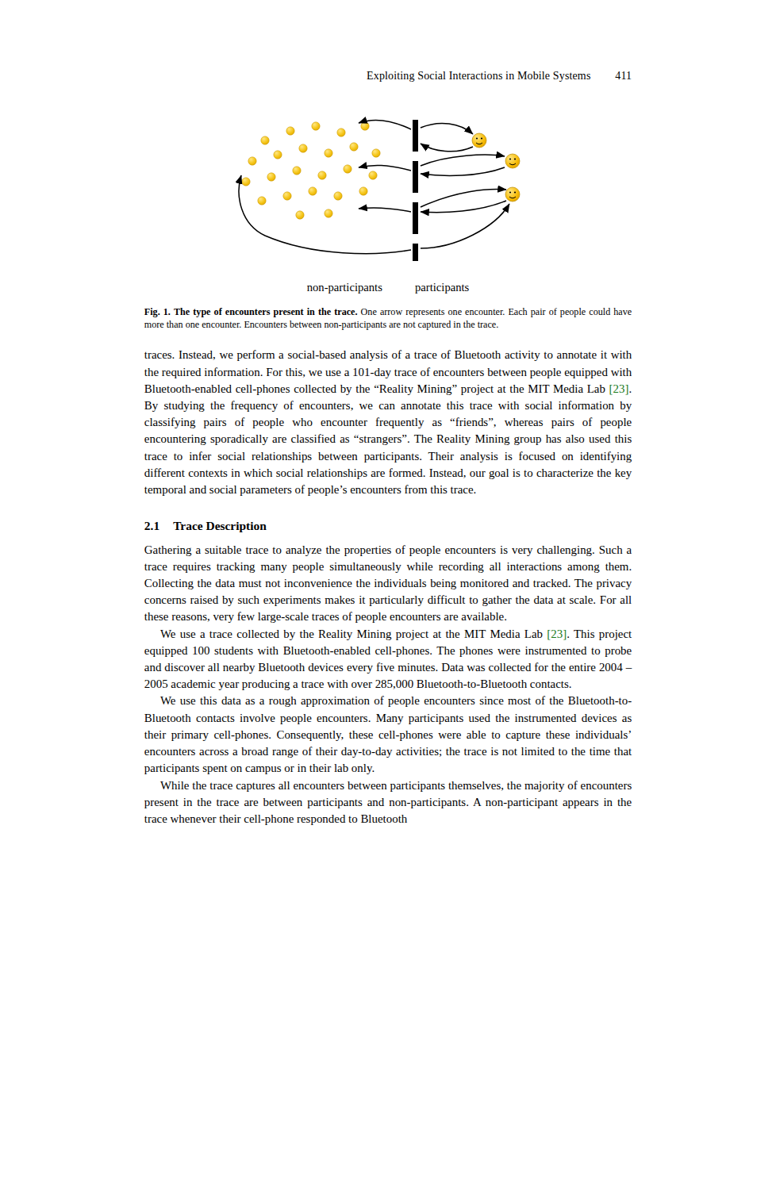Exploiting Social Interactions in Mobile Systems411
non-participants participants
Fig. 1. The type of encounters present in the trace. One arrow represents one encounter. Each pair of people could have more than one encounter. Encounters between non-participants are not captured in the trace.
traces. Instead, we perform a social-based analysis of a trace of Bluetooth activity to annotate it with the required information. For this, we use a 101-day trace of encounters between people equipped with Bluetooth-enabled cell-phones collected by the “Reality Mining” project at the MIT Media Lab [23]. By studying the frequency of encounters, we can annotate this trace with social information by classifying pairs of people who encounter frequently as “friends”, whereas pairs of people encountering sporadically are classified as “strangers”. The Reality Mining group has also used this trace to infer social relationships between participants. Their analysis is focused on identifying different contexts in which social relationships are formed. Instead, our goal is to characterize the key temporal and social parameters of people’s encounters from this trace.
2.1 Trace Description
Gathering a suitable trace to analyze the properties of people encounters is very challenging. Such a trace requires tracking many people simultaneously while recording all interactions among them. Collecting the data must not inconvenience the individuals being monitored and tracked. The privacy concerns raised by such experiments makes it particularly difficult to gather the data at scale. For all these reasons, very few large-scale traces of people encounters are available.
We use a trace collected by the Reality Mining project at the MIT Media Lab [23]. This project equipped 100 students with Bluetooth-enabled cell-phones. The phones were instrumented to probe and discover all nearby Bluetooth devices every five minutes. Data was collected for the entire 2004 – 2005 academic year producing a trace with over 285,000 Bluetooth-to-Bluetooth contacts.
We use this data as a rough approximation of people encounters since most of the Bluetooth-to-Bluetooth contacts involve people encounters. Many participants used the instrumented devices as their primary cell-phones. Consequently, these cell-phones were able to capture these individuals’ encounters across a broad range of their day-to-day activities; the trace is not limited to the time that participants spent on campus or in their lab only.
While the trace captures all encounters between participants themselves, the majority of encounters present in the trace are between participants and non-participants. A non-participant appears in the trace whenever their cell-phone responded to Bluetooth